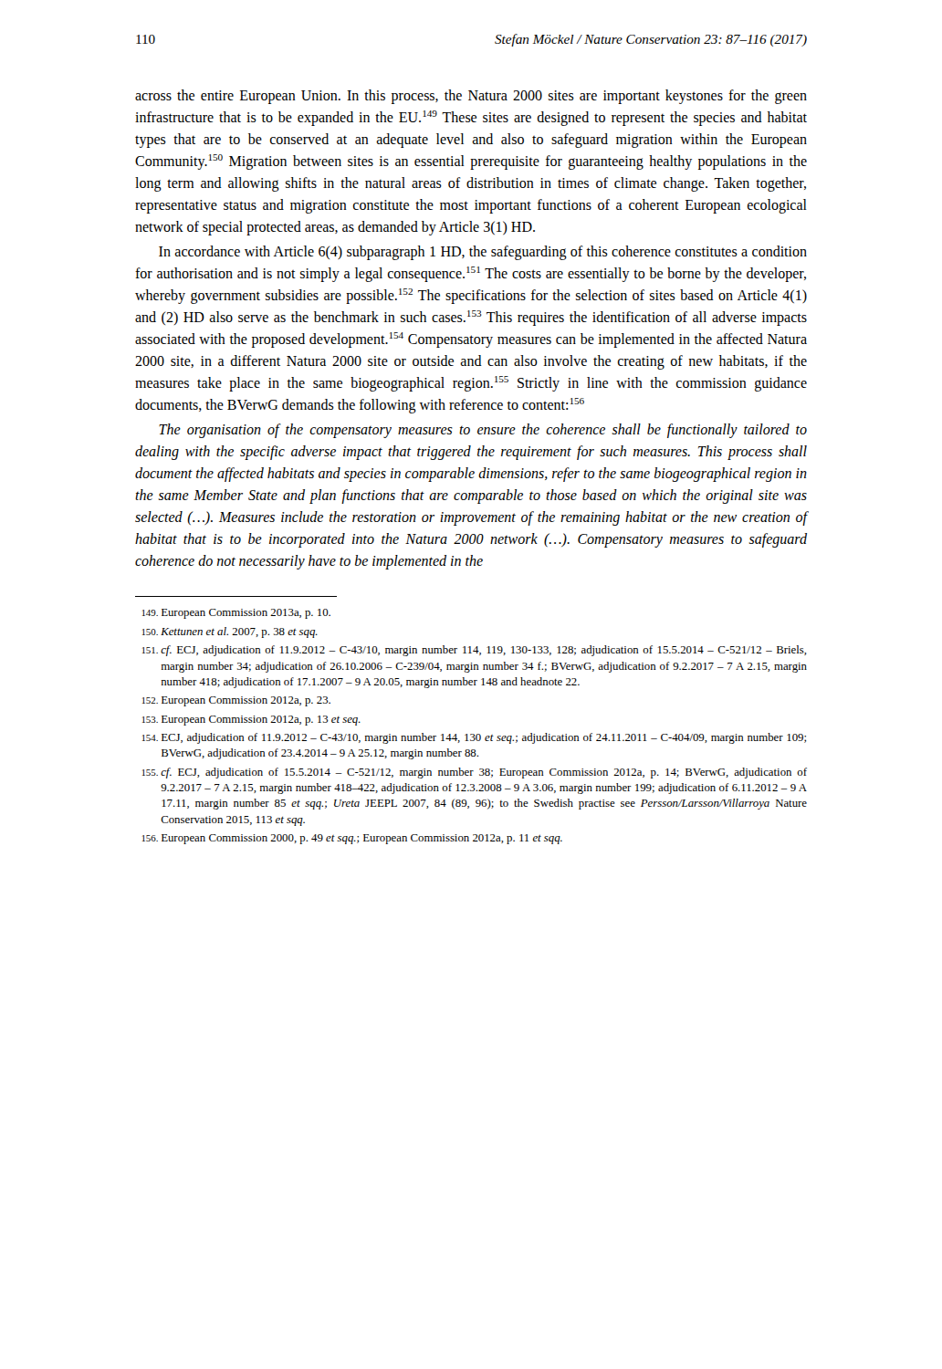110 Stefan Möckel / Nature Conservation 23: 87–116 (2017)
across the entire European Union. In this process, the Natura 2000 sites are important keystones for the green infrastructure that is to be expanded in the EU.149 These sites are designed to represent the species and habitat types that are to be conserved at an adequate level and also to safeguard migration within the European Community.150 Migration between sites is an essential prerequisite for guaranteeing healthy populations in the long term and allowing shifts in the natural areas of distribution in times of climate change. Taken together, representative status and migration constitute the most important functions of a coherent European ecological network of special protected areas, as demanded by Article 3(1) HD.
In accordance with Article 6(4) subparagraph 1 HD, the safeguarding of this coherence constitutes a condition for authorisation and is not simply a legal consequence.151 The costs are essentially to be borne by the developer, whereby government subsidies are possible.152 The specifications for the selection of sites based on Article 4(1) and (2) HD also serve as the benchmark in such cases.153 This requires the identification of all adverse impacts associated with the proposed development.154 Compensatory measures can be implemented in the affected Natura 2000 site, in a different Natura 2000 site or outside and can also involve the creating of new habitats, if the measures take place in the same biogeographical region.155 Strictly in line with the commission guidance documents, the BVerwG demands the following with reference to content:156
The organisation of the compensatory measures to ensure the coherence shall be functionally tailored to dealing with the specific adverse impact that triggered the requirement for such measures. This process shall document the affected habitats and species in comparable dimensions, refer to the same biogeographical region in the same Member State and plan functions that are comparable to those based on which the original site was selected (…). Measures include the restoration or improvement of the remaining habitat or the new creation of habitat that is to be incorporated into the Natura 2000 network (…). Compensatory measures to safeguard coherence do not necessarily have to be implemented in the
European Commission 2013a, p. 10.
Kettunen et al. 2007, p. 38 et sqq.
cf. ECJ, adjudication of 11.9.2012 – C-43/10, margin number 114, 119, 130-133, 128; adjudication of 15.5.2014 – C-521/12 – Briels, margin number 34; adjudication of 26.10.2006 – C-239/04, margin number 34 f.; BVerwG, adjudication of 9.2.2017 – 7 A 2.15, margin number 418; adjudication of 17.1.2007 – 9 A 20.05, margin number 148 and headnote 22.
European Commission 2012a, p. 23.
European Commission 2012a, p. 13 et seq.
ECJ, adjudication of 11.9.2012 – C-43/10, margin number 144, 130 et seq.; adjudication of 24.11.2011 – C-404/09, margin number 109; BVerwG, adjudication of 23.4.2014 – 9 A 25.12, margin number 88.
cf. ECJ, adjudication of 15.5.2014 – C-521/12, margin number 38; European Commission 2012a, p. 14; BVerwG, adjudication of 9.2.2017 – 7 A 2.15, margin number 418–422, adjudication of 12.3.2008 – 9 A 3.06, margin number 199; adjudication of 6.11.2012 – 9 A 17.11, margin number 85 et sqq.; Ureta JEEPL 2007, 84 (89, 96); to the Swedish practise see Persson/Larsson/Villarroya Nature Conservation 2015, 113 et sqq.
European Commission 2000, p. 49 et sqq.; European Commission 2012a, p. 11 et sqq.